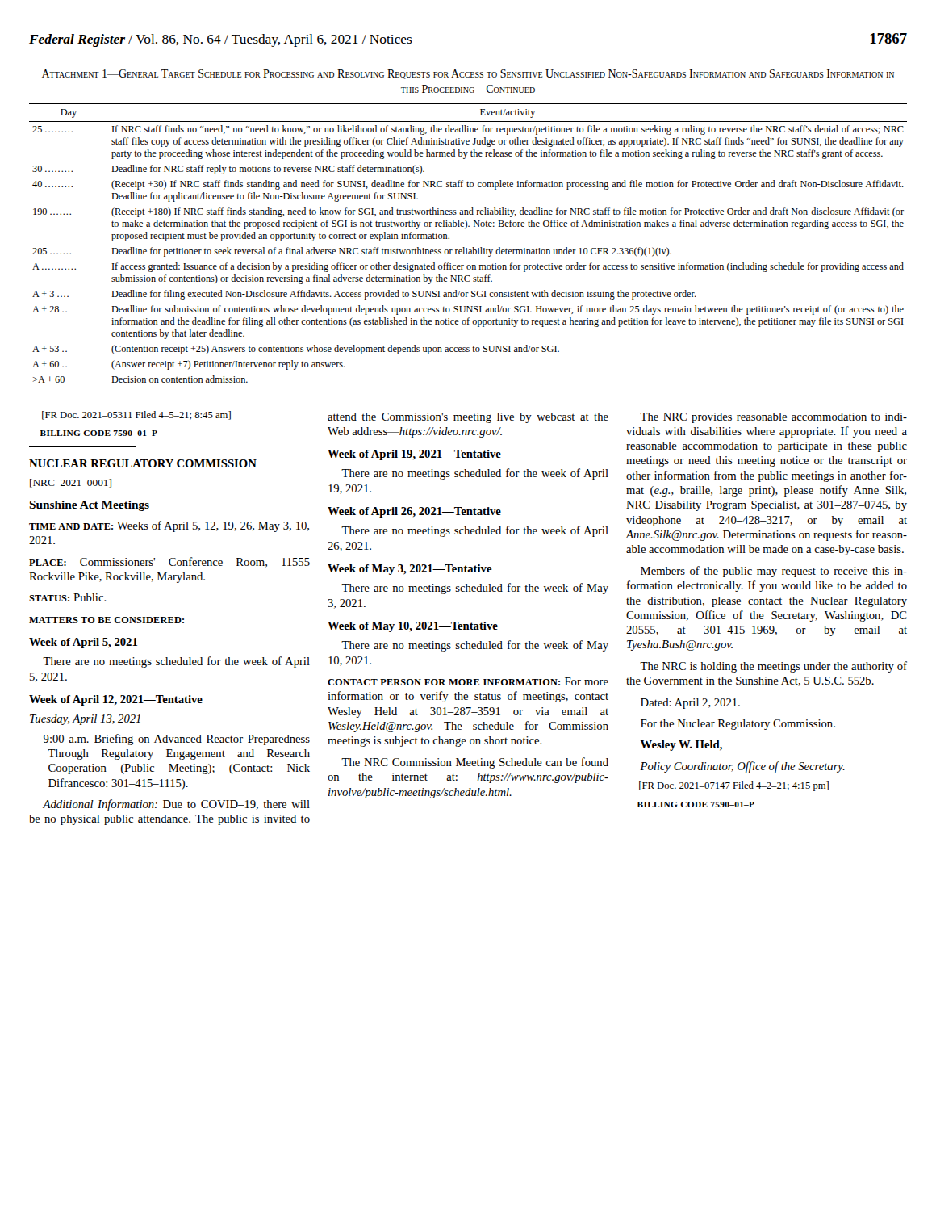Federal Register / Vol. 86, No. 64 / Tuesday, April 6, 2021 / Notices
17867
Attachment 1—General Target Schedule for Processing and Resolving Requests for Access to Sensitive Unclassified Non-Safeguards Information and Safeguards Information in this Proceeding—Continued
| Day | Event/activity |
| --- | --- |
| 25 ......... | If NRC staff finds no “need,” no “need to know,” or no likelihood of standing, the deadline for requestor/petitioner to file a motion seeking a ruling to reverse the NRC staff's denial of access; NRC staff files copy of access determination with the presiding officer (or Chief Administrative Judge or other designated officer, as appropriate). If NRC staff finds “need” for SUNSI, the deadline for any party to the proceeding whose interest independent of the proceeding would be harmed by the release of the information to file a motion seeking a ruling to reverse the NRC staff's grant of access. |
| 30 ......... | Deadline for NRC staff reply to motions to reverse NRC staff determination(s). |
| 40 ......... | (Receipt +30) If NRC staff finds standing and need for SUNSI, deadline for NRC staff to complete information processing and file motion for Protective Order and draft Non-Disclosure Affidavit. Deadline for applicant/licensee to file Non-Disclosure Agreement for SUNSI. |
| 190 ....... | (Receipt +180) If NRC staff finds standing, need to know for SGI, and trustworthiness and reliability, deadline for NRC staff to file motion for Protective Order and draft Non-disclosure Affidavit (or to make a determination that the proposed recipient of SGI is not trustworthy or reliable). Note: Before the Office of Administration makes a final adverse determination regarding access to SGI, the proposed recipient must be provided an opportunity to correct or explain information. |
| 205 ....... | Deadline for petitioner to seek reversal of a final adverse NRC staff trustworthiness or reliability determination under 10 CFR 2.336(f)(1)(iv). |
| A ........... | If access granted: Issuance of a decision by a presiding officer or other designated officer on motion for protective order for access to sensitive information (including schedule for providing access and submission of contentions) or decision reversing a final adverse determination by the NRC staff. |
| A + 3 .... | Deadline for filing executed Non-Disclosure Affidavits. Access provided to SUNSI and/or SGI consistent with decision issuing the protective order. |
| A + 28 .. | Deadline for submission of contentions whose development depends upon access to SUNSI and/or SGI. However, if more than 25 days remain between the petitioner's receipt of (or access to) the information and the deadline for filing all other contentions (as established in the notice of opportunity to request a hearing and petition for leave to intervene), the petitioner may file its SUNSI or SGI contentions by that later deadline. |
| A + 53 .. | (Contention receipt +25) Answers to contentions whose development depends upon access to SUNSI and/or SGI. |
| A + 60 .. | (Answer receipt +7) Petitioner/Intervenor reply to answers. |
| >A + 60 | Decision on contention admission. |
[FR Doc. 2021–05311 Filed 4–5–21; 8:45 am]
BILLING CODE 7590–01–P
NUCLEAR REGULATORY COMMISSION
[NRC–2021–0001]
Sunshine Act Meetings
TIME AND DATE: Weeks of April 5, 12, 19, 26, May 3, 10, 2021.
PLACE: Commissioners' Conference Room, 11555 Rockville Pike, Rockville, Maryland.
STATUS: Public.
MATTERS TO BE CONSIDERED:
Week of April 5, 2021
There are no meetings scheduled for the week of April 5, 2021.
Week of April 12, 2021—Tentative
Tuesday, April 13, 2021
9:00 a.m. Briefing on Advanced Reactor Preparedness Through Regulatory Engagement and Research Cooperation (Public Meeting); (Contact: Nick Difrancesco: 301–415–1115).
Additional Information: Due to COVID–19, there will be no physical public attendance. The public is invited to attend the Commission's meeting live by webcast at the Web address—https://video.nrc.gov/.
Week of April 19, 2021—Tentative
There are no meetings scheduled for the week of April 19, 2021.
Week of April 26, 2021—Tentative
There are no meetings scheduled for the week of April 26, 2021.
Week of May 3, 2021—Tentative
There are no meetings scheduled for the week of May 3, 2021.
Week of May 10, 2021—Tentative
There are no meetings scheduled for the week of May 10, 2021.
CONTACT PERSON FOR MORE INFORMATION: For more information or to verify the status of meetings, contact Wesley Held at 301–287–3591 or via email at Wesley.Held@nrc.gov. The schedule for Commission meetings is subject to change on short notice.
The NRC Commission Meeting Schedule can be found on the internet at: https://www.nrc.gov/public-involve/public-meetings/schedule.html.
The NRC provides reasonable accommodation to individuals with disabilities where appropriate. If you need a reasonable accommodation to participate in these public meetings or need this meeting notice or the transcript or other information from the public meetings in another format (e.g., braille, large print), please notify Anne Silk, NRC Disability Program Specialist, at 301–287–0745, by videophone at 240–428–3217, or by email at Anne.Silk@nrc.gov. Determinations on requests for reasonable accommodation will be made on a case-by-case basis.
Members of the public may request to receive this information electronically. If you would like to be added to the distribution, please contact the Nuclear Regulatory Commission, Office of the Secretary, Washington, DC 20555, at 301–415–1969, or by email at Tyesha.Bush@nrc.gov.
The NRC is holding the meetings under the authority of the Government in the Sunshine Act, 5 U.S.C. 552b.
Dated: April 2, 2021.
For the Nuclear Regulatory Commission.
Wesley W. Held,
Policy Coordinator, Office of the Secretary.
[FR Doc. 2021–07147 Filed 4–2–21; 4:15 pm]
BILLING CODE 7590–01–P